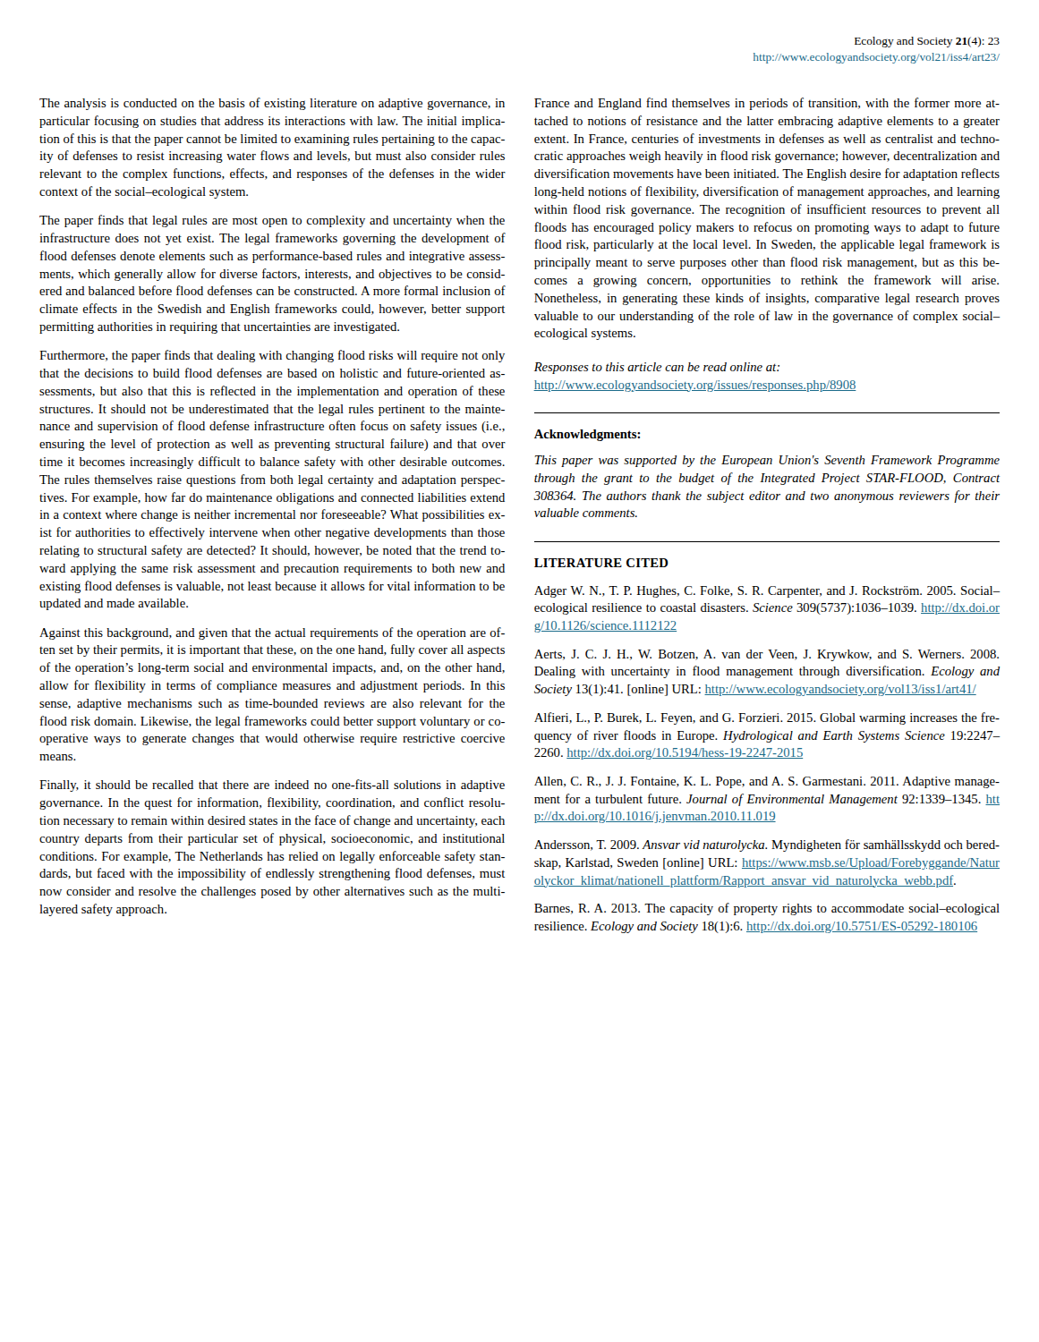Ecology and Society 21(4): 23
http://www.ecologyandsociety.org/vol21/iss4/art23/
The analysis is conducted on the basis of existing literature on adaptive governance, in particular focusing on studies that address its interactions with law. The initial implication of this is that the paper cannot be limited to examining rules pertaining to the capacity of defenses to resist increasing water flows and levels, but must also consider rules relevant to the complex functions, effects, and responses of the defenses in the wider context of the social–ecological system.
The paper finds that legal rules are most open to complexity and uncertainty when the infrastructure does not yet exist. The legal frameworks governing the development of flood defenses denote elements such as performance-based rules and integrative assessments, which generally allow for diverse factors, interests, and objectives to be considered and balanced before flood defenses can be constructed. A more formal inclusion of climate effects in the Swedish and English frameworks could, however, better support permitting authorities in requiring that uncertainties are investigated.
Furthermore, the paper finds that dealing with changing flood risks will require not only that the decisions to build flood defenses are based on holistic and future-oriented assessments, but also that this is reflected in the implementation and operation of these structures. It should not be underestimated that the legal rules pertinent to the maintenance and supervision of flood defense infrastructure often focus on safety issues (i.e., ensuring the level of protection as well as preventing structural failure) and that over time it becomes increasingly difficult to balance safety with other desirable outcomes. The rules themselves raise questions from both legal certainty and adaptation perspectives. For example, how far do maintenance obligations and connected liabilities extend in a context where change is neither incremental nor foreseeable? What possibilities exist for authorities to effectively intervene when other negative developments than those relating to structural safety are detected? It should, however, be noted that the trend toward applying the same risk assessment and precaution requirements to both new and existing flood defenses is valuable, not least because it allows for vital information to be updated and made available.
Against this background, and given that the actual requirements of the operation are often set by their permits, it is important that these, on the one hand, fully cover all aspects of the operation’s long-term social and environmental impacts, and, on the other hand, allow for flexibility in terms of compliance measures and adjustment periods. In this sense, adaptive mechanisms such as time-bounded reviews are also relevant for the flood risk domain. Likewise, the legal frameworks could better support voluntary or cooperative ways to generate changes that would otherwise require restrictive coercive means.
Finally, it should be recalled that there are indeed no one-fits-all solutions in adaptive governance. In the quest for information, flexibility, coordination, and conflict resolution necessary to remain within desired states in the face of change and uncertainty, each country departs from their particular set of physical, socioeconomic, and institutional conditions. For example, The Netherlands has relied on legally enforceable safety standards, but faced with the impossibility of endlessly strengthening flood defenses, must now consider and resolve the challenges posed by other alternatives such as the multilayered safety approach.
France and England find themselves in periods of transition, with the former more attached to notions of resistance and the latter embracing adaptive elements to a greater extent. In France, centuries of investments in defenses as well as centralist and technocratic approaches weigh heavily in flood risk governance; however, decentralization and diversification movements have been initiated. The English desire for adaptation reflects long-held notions of flexibility, diversification of management approaches, and learning within flood risk governance. The recognition of insufficient resources to prevent all floods has encouraged policy makers to refocus on promoting ways to adapt to future flood risk, particularly at the local level. In Sweden, the applicable legal framework is principally meant to serve purposes other than flood risk management, but as this becomes a growing concern, opportunities to rethink the framework will arise. Nonetheless, in generating these kinds of insights, comparative legal research proves valuable to our understanding of the role of law in the governance of complex social–ecological systems.
Responses to this article can be read online at:
http://www.ecologyandsociety.org/issues/responses.php/8908
Acknowledgments:
This paper was supported by the European Union's Seventh Framework Programme through the grant to the budget of the Integrated Project STAR-FLOOD, Contract 308364. The authors thank the subject editor and two anonymous reviewers for their valuable comments.
LITERATURE CITED
Adger W. N., T. P. Hughes, C. Folke, S. R. Carpenter, and J. Rockström. 2005. Social–ecological resilience to coastal disasters. Science 309(5737):1036–1039. http://dx.doi.org/10.1126/science.1112122
Aerts, J. C. J. H., W. Botzen, A. van der Veen, J. Krywkow, and S. Werners. 2008. Dealing with uncertainty in flood management through diversification. Ecology and Society 13(1):41. [online] URL: http://www.ecologyandsociety.org/vol13/iss1/art41/
Alfieri, L., P. Burek, L. Feyen, and G. Forzieri. 2015. Global warming increases the frequency of river floods in Europe. Hydrological and Earth Systems Science 19:2247–2260. http://dx.doi.org/10.5194/hess-19-2247-2015
Allen, C. R., J. J. Fontaine, K. L. Pope, and A. S. Garmestani. 2011. Adaptive management for a turbulent future. Journal of Environmental Management 92:1339–1345. http://dx.doi.org/10.1016/j.jenvman.2010.11.019
Andersson, T. 2009. Ansvar vid naturolycka. Myndigheten för samhällsskydd och beredskap, Karlstad, Sweden [online] URL: https://www.msb.se/Upload/Forebyggande/Naturolyckor_klimat/nationell_plattform/Rapport_ansvar_vid_naturolycka_webb.pdf.
Barnes, R. A. 2013. The capacity of property rights to accommodate social–ecological resilience. Ecology and Society 18(1):6. http://dx.doi.org/10.5751/ES-05292-180106